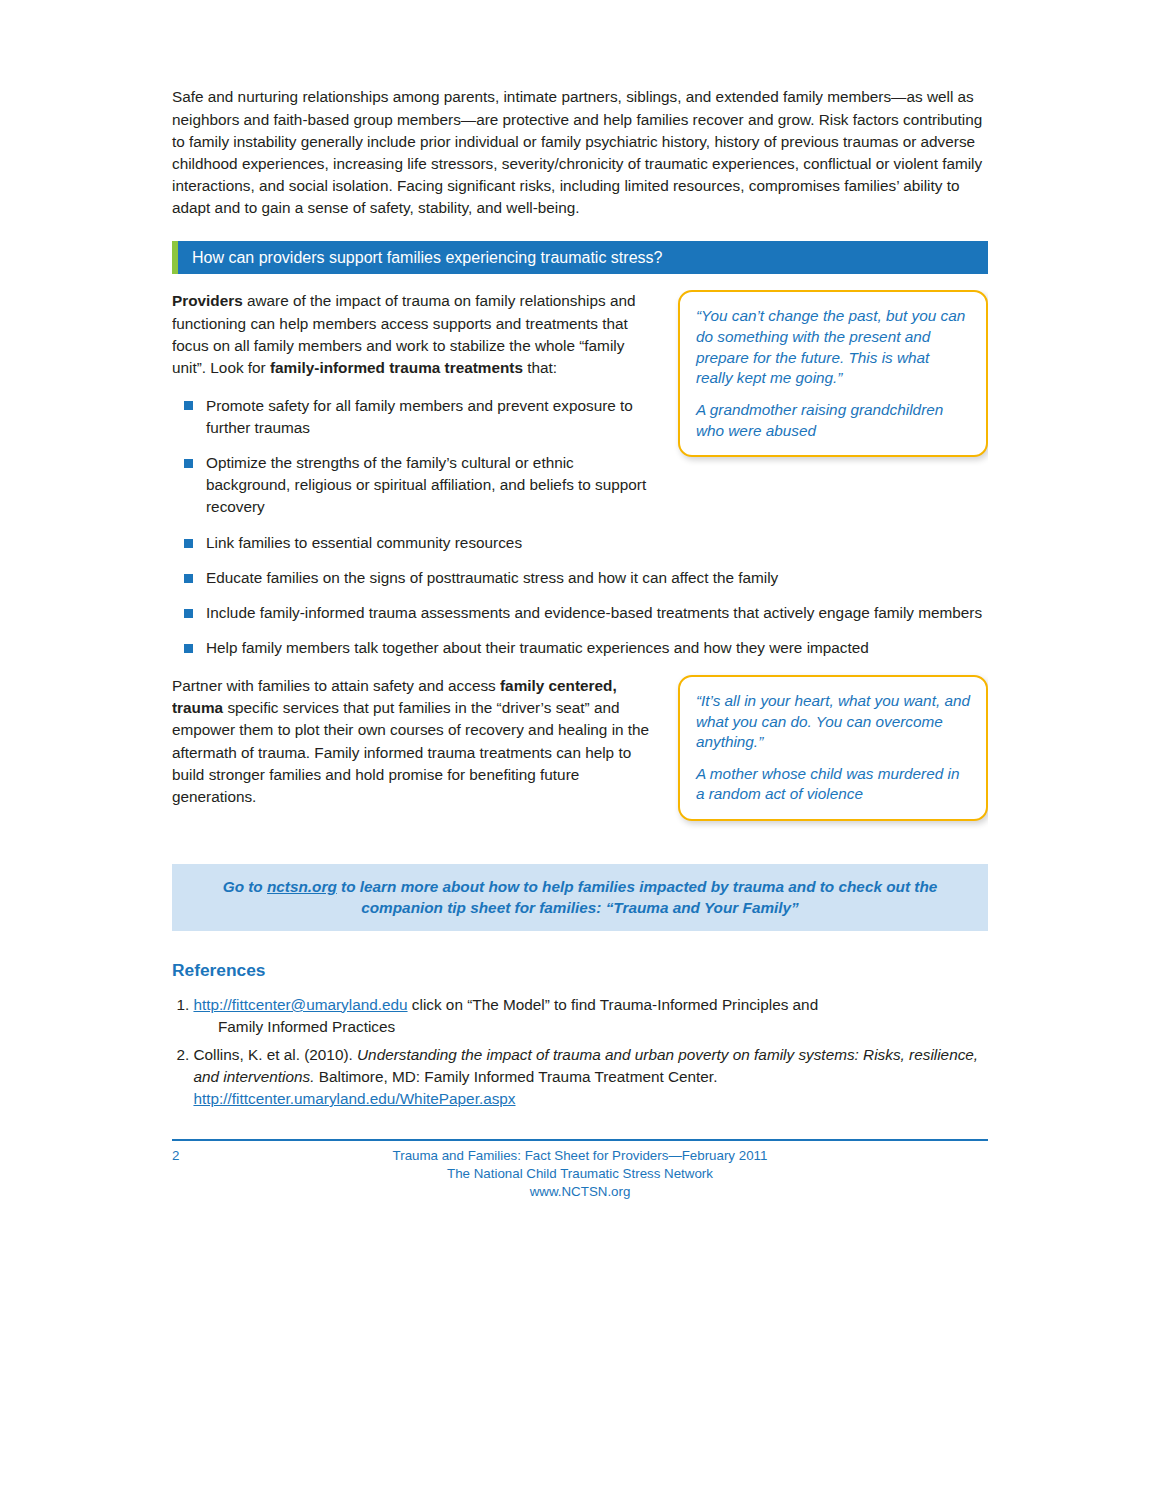Safe and nurturing relationships among parents, intimate partners, siblings, and extended family members—as well as neighbors and faith-based group members—are protective and help families recover and grow. Risk factors contributing to family instability generally include prior individual or family psychiatric history, history of previous traumas or adverse childhood experiences, increasing life stressors, severity/chronicity of traumatic experiences, conflictual or violent family interactions, and social isolation. Facing significant risks, including limited resources, compromises families’ ability to adapt and to gain a sense of safety, stability, and well-being.
How can providers support families experiencing traumatic stress?
“You can’t change the past, but you can do something with the present and prepare for the future. This is what really kept me going.”
A grandmother raising grandchildren who were abused
Providers aware of the impact of trauma on family relationships and functioning can help members access supports and treatments that focus on all family members and work to stabilize the whole “family unit”. Look for family-informed trauma treatments that:
Promote safety for all family members and prevent exposure to further traumas
Optimize the strengths of the family’s cultural or ethnic background, religious or spiritual affiliation, and beliefs to support recovery
Link families to essential community resources
Educate families on the signs of posttraumatic stress and how it can affect the family
Include family-informed trauma assessments and evidence-based treatments that actively engage family members
Help family members talk together about their traumatic experiences and how they were impacted
“It’s all in your heart, what you want, and what you can do. You can overcome anything.”
A mother whose child was murdered in a random act of violence
Partner with families to attain safety and access family centered, trauma specific services that put families in the “driver’s seat” and empower them to plot their own courses of recovery and healing in the aftermath of trauma. Family informed trauma treatments can help to build stronger families and hold promise for benefiting future generations.
Go to nctsn.org to learn more about how to help families impacted by trauma and to check out the companion tip sheet for families: “Trauma and Your Family”
References
http://fittcenter@umaryland.edu click on “The Model” to find Trauma-Informed Principles and Family Informed Practices
Collins, K. et al. (2010). Understanding the impact of trauma and urban poverty on family systems: Risks, resilience, and interventions. Baltimore, MD: Family Informed Trauma Treatment Center. http://fittcenter.umaryland.edu/WhitePaper.aspx
2 Trauma and Families: Fact Sheet for Providers—February 2011
The National Child Traumatic Stress Network
www.NCTSN.org